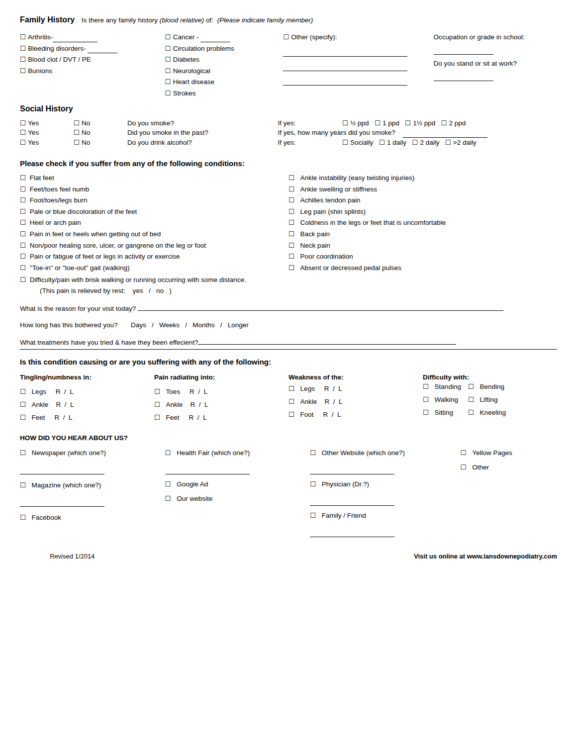| Family History Is there any family history (blood relative) of: (Please indicate family member) |
| ☐ Arthritis- ☐ Bleeding disorders- ☐ Blood clot / DVT / PE ☐ Bunions | ☐ Cancer - ☐ Circulation problems ☐ Diabetes ☐ Neurological ☐ Heart disease ☐ Strokes | ☐ Other (specify): | Occupation or grade in school: Do you stand or sit at work? |
Social History
| ☐ Yes | ☐ No | Do you smoke? | If yes: | ☐ ½ ppd ☐ 1 ppd ☐ 1½ ppd ☐ 2 ppd |
| ☐ Yes | ☐ No | Did you smoke in the past? | If yes, how many years did you smoke? |
| ☐ Yes | ☐ No | Do you drink alcohol? | If yes: | ☐ Socially ☐ 1 daily ☐ 2 daily ☐ >2 daily |
Please check if you suffer from any of the following conditions:
| ☐ Flat feet ☐ Feet/toes feel numb ☐ Foot/toes/legs burn ☐ Pale or blue discoloration of the feet ☐ Heel or arch pain ☐ Pain in feet or heels when getting out of bed ☐ Non/poor healing sore, ulcer, or gangrene on the leg or foot ☐ Pain or fatigue of feet or legs in activity or exercise ☐ "Toe-in" or "toe-out" gait (walking) | ☐ Ankle instability (easy twisting injuries) ☐ Ankle swelling or stiffness ☐ Achilles tendon pain ☐ Leg pain (shin splints) ☐ Coldness in the legs or feet that is uncomfortable ☐ Back pain ☐ Neck pain ☐ Poor coordination ☐ Absent or decressed pedal pulses |
☐ Difficulty/pain with brisk walking or running occurring with some distance.
(This pain is relieved by rest: yes / no )
What is the reason for your visit today?
How long has this bothered you? Days / Weeks / Months / Longer
What treatments have you tried & have they been effecient?
Is this condition causing or are you suffering with any of the following:
| Tingling/numbness in: | Pain radiating into: | Weakness of the: | Difficulty with: |
| ☐ Legs R / L ☐ Ankle R / L ☐ Feet R / L | ☐ Toes R / L ☐ Ankle R / L ☐ Feet R / L | ☐ Legs R / L ☐ Ankle R / L ☐ Foot R / L | / ☐ Standing / ☐ Bending / / ☐ Walking / ☐ Lifting / / ☐ Sitting / ☐ Kneeling / |
HOW DID YOU HEAR ABOUT US?
| ☐ Newspaper (which one?) ☐ Magazine (which one?) ☐ Facebook | ☐ Health Fair (which one?) ☐ Google Ad ☐ Our website | ☐ Other Website (which one?) ☐ Physician (Dr.?) ☐ Family / Friend | ☐ Yellow Pages ☐ Other |
Revised 1/2014
Visit us online at www.lansdownepodiatry.com